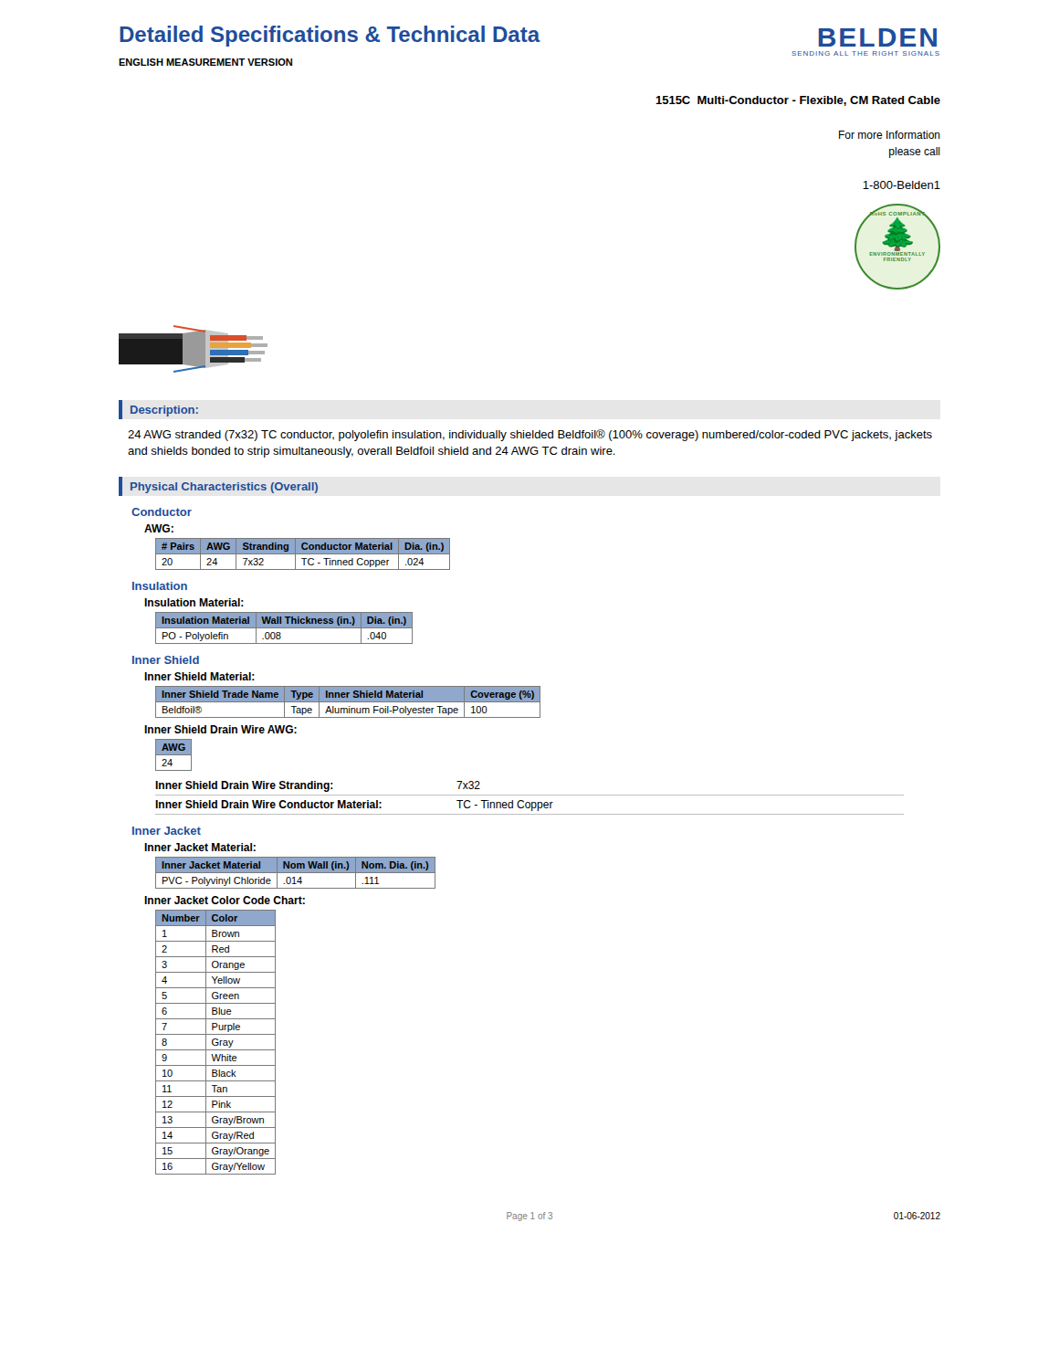BELDEN
SENDING ALL THE RIGHT SIGNALS
Detailed Specifications & Technical Data
ENGLISH MEASUREMENT VERSION
1515C Multi-Conductor - Flexible, CM Rated Cable
For more Information
please call
1-800-Belden1
RoHS COMPLIANT
🌲
ENVIRONMENTALLY FRIENDLY
Description:
24 AWG stranded (7x32) TC conductor, polyolefin insulation, individually shielded Beldfoil® (100% coverage) numbered/color-coded PVC jackets, jackets and shields bonded to strip simultaneously, overall Beldfoil shield and 24 AWG TC drain wire.
Physical Characteristics (Overall)
Conductor
AWG:
| # Pairs | AWG | Stranding | Conductor Material | Dia. (in.) |
| --- | --- | --- | --- | --- |
| 20 | 24 | 7x32 | TC - Tinned Copper | .024 |
Insulation
Insulation Material:
| Insulation Material | Wall Thickness (in.) | Dia. (in.) |
| --- | --- | --- |
| PO - Polyolefin | .008 | .040 |
Inner Shield
Inner Shield Material:
| Inner Shield Trade Name | Type | Inner Shield Material | Coverage (%) |
| --- | --- | --- | --- |
| Beldfoil® | Tape | Aluminum Foil-Polyester Tape | 100 |
Inner Shield Drain Wire AWG:
| AWG |
| --- |
| 24 |
Inner Shield Drain Wire Stranding: 7x32
Inner Shield Drain Wire Conductor Material: TC - Tinned Copper
Inner Jacket
Inner Jacket Material:
| Inner Jacket Material | Nom Wall (in.) | Nom. Dia. (in.) |
| --- | --- | --- |
| PVC - Polyvinyl Chloride | .014 | .111 |
Inner Jacket Color Code Chart:
| Number | Color |
| --- | --- |
| 1 | Brown |
| 2 | Red |
| 3 | Orange |
| 4 | Yellow |
| 5 | Green |
| 6 | Blue |
| 7 | Purple |
| 8 | Gray |
| 9 | White |
| 10 | Black |
| 11 | Tan |
| 12 | Pink |
| 13 | Gray/Brown |
| 14 | Gray/Red |
| 15 | Gray/Orange |
| 16 | Gray/Yellow |
Page 1 of 3
01-06-2012